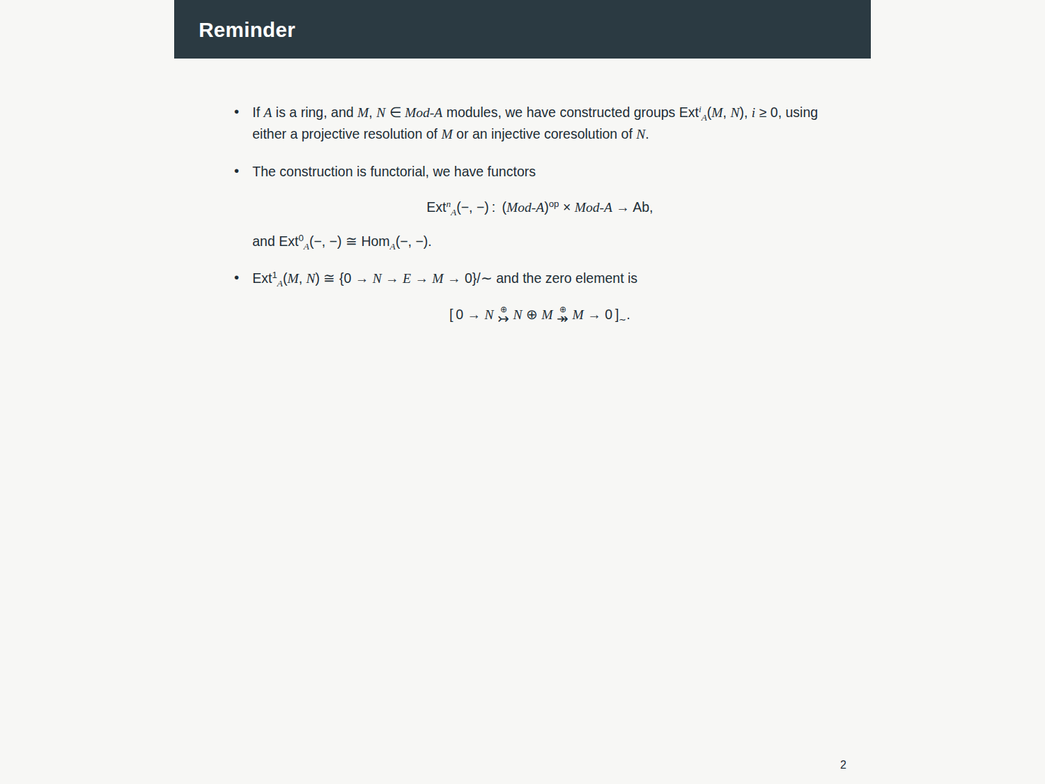Reminder
If A is a ring, and M, N ∈ Mod-A modules, we have constructed groups ExtiA(M, N), i ≥ 0, using either a projective resolution of M or an injective coresolution of N.
The construction is functorial, we have functors ExtnA(−, −) :  (Mod-A)op × Mod-A → Ab, and Ext0A(−, −) ≅ HomA(−, −).
Ext1A(M, N) ≅ {0 → N → E → M → 0}/∼ and the zero element is [ 0 → N ⊕↣ N ⊕ M ⊕↠ M → 0 ]∼.
2